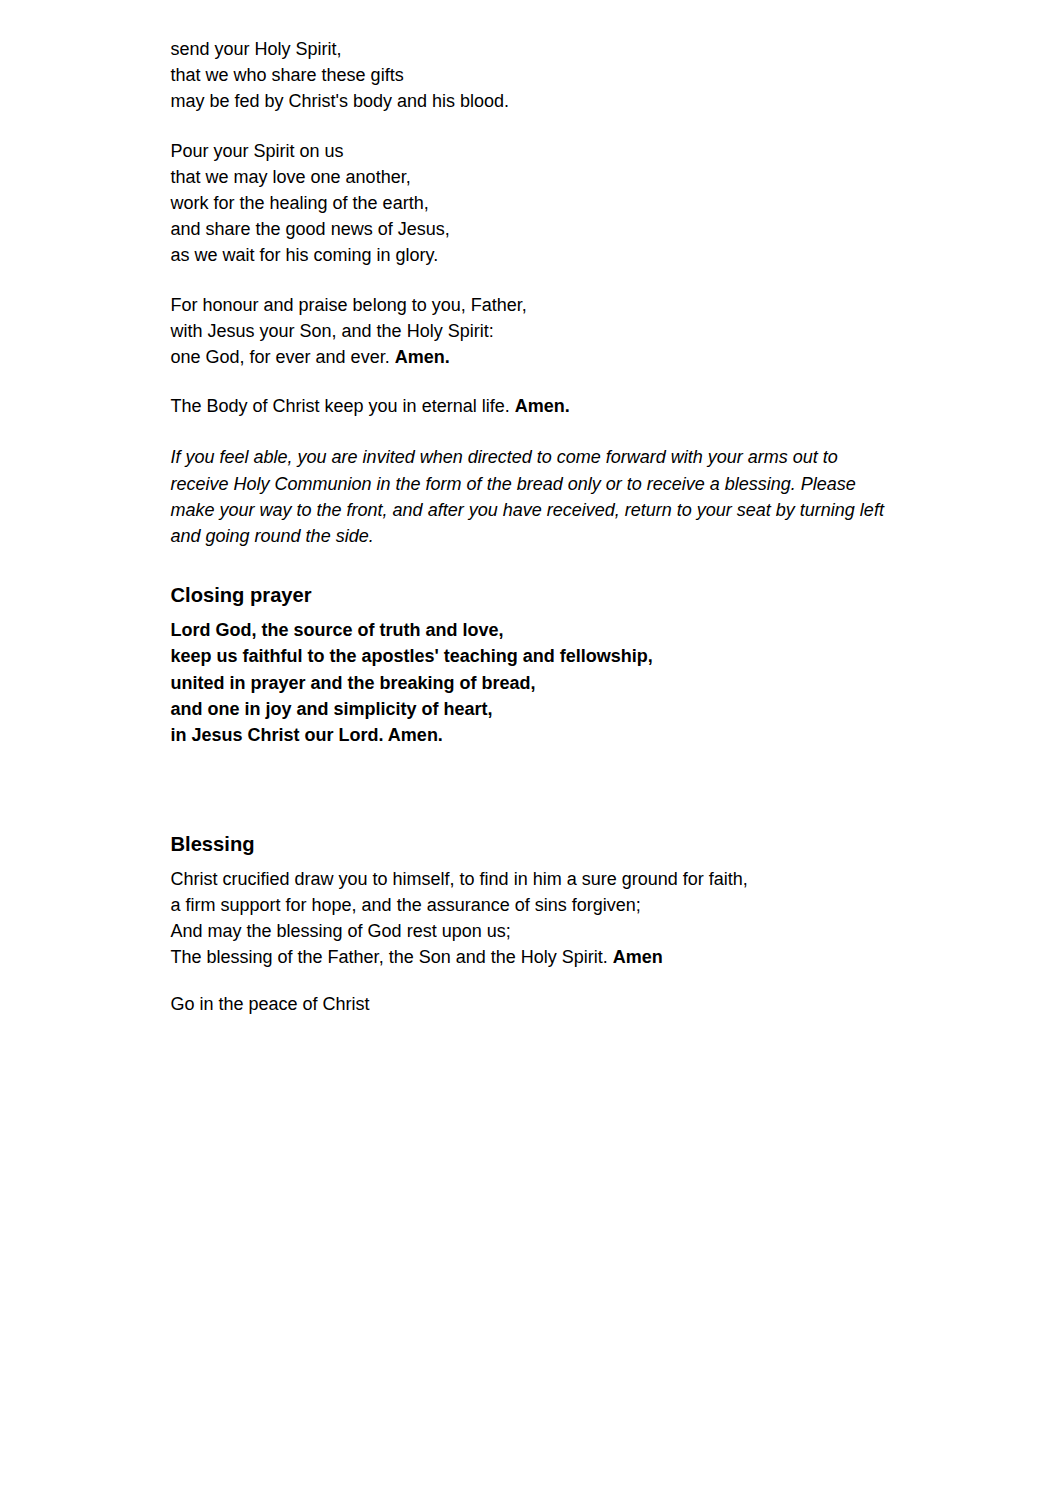send your Holy Spirit,
that we who share these gifts
may be fed by Christ's body and his blood.
Pour your Spirit on us
that we may love one another,
work for the healing of the earth,
and share the good news of Jesus,
as we wait for his coming in glory.
For honour and praise belong to you, Father,
with Jesus your Son, and the Holy Spirit:
one God, for ever and ever. Amen.
The Body of Christ keep you in eternal life. Amen.
If you feel able, you are invited when directed to come forward with your arms out to receive Holy Communion in the form of the bread only or to receive a blessing. Please make your way to the front, and after you have received, return to your seat by turning left and going round the side.
Closing prayer
Lord God, the source of truth and love,
keep us faithful to the apostles' teaching and fellowship,
united in prayer and the breaking of bread,
and one in joy and simplicity of heart,
in Jesus Christ our Lord. Amen.
Blessing
Christ crucified draw you to himself, to find in him a sure ground for faith,
a firm support for hope, and the assurance of sins forgiven;
And may the blessing of God rest upon us;
The blessing of the Father, the Son and the Holy Spirit. Amen
Go in the peace of Christ